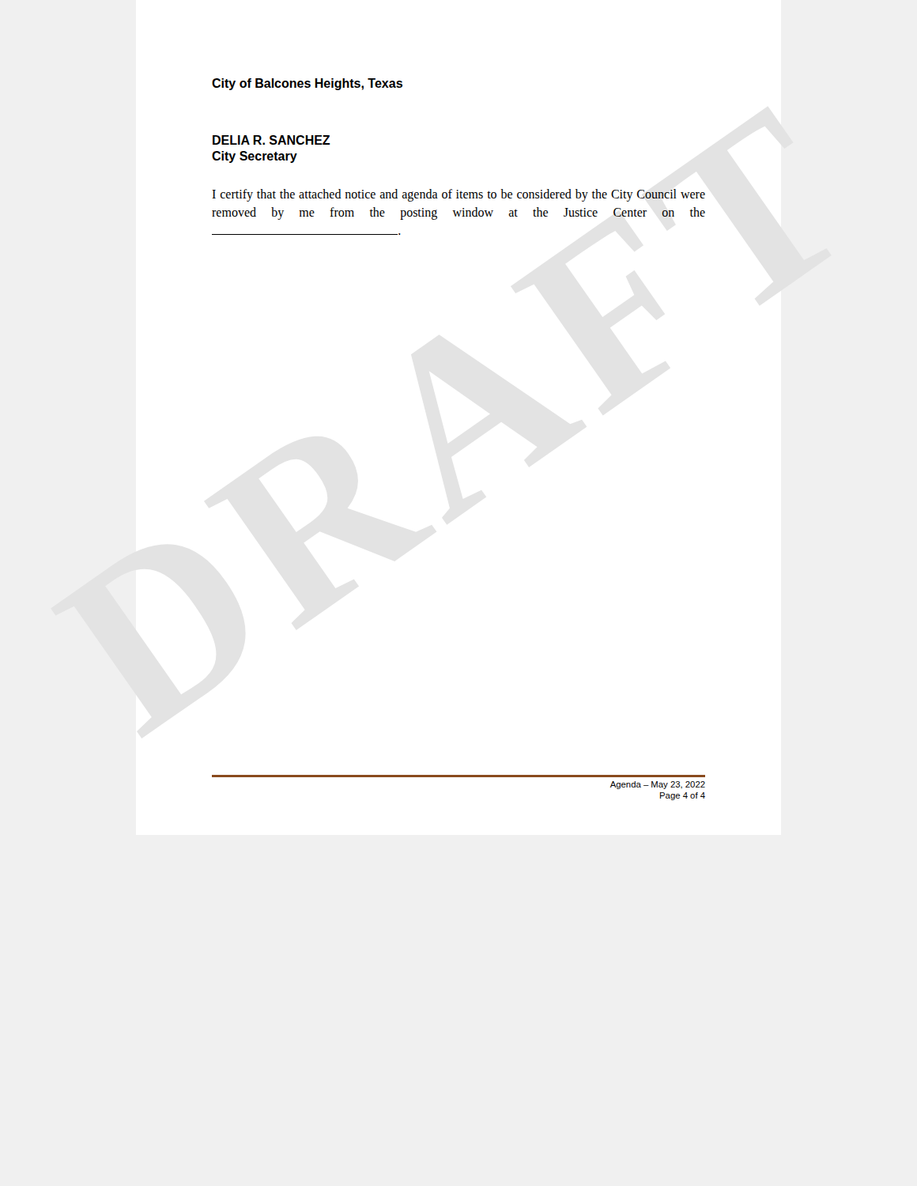DRAFT
City of Balcones Heights, Texas
DELIA R. SANCHEZ
City Secretary
I certify that the attached notice and agenda of items to be considered by the City Council were removed by me from the posting window at the Justice Center on the .
Agenda – May 23, 2022
Page 4 of 4